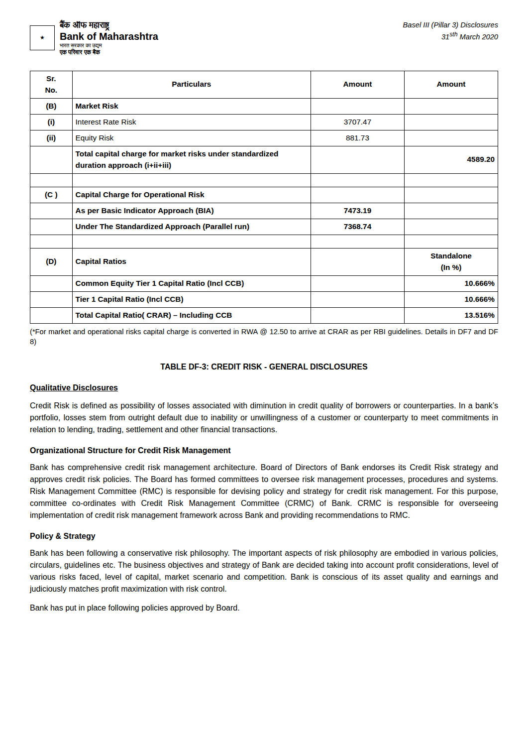★
बैंक ऑफ महाराष्ट्र
Bank of Maharashtra
भारत सरकार का उद्यम
एक परिवार एक बैंक
Basel III (Pillar 3) Disclosures
31sth March 2020
| Sr. No. | Particulars | Amount | Amount |
| --- | --- | --- | --- |
| (B) | Market Risk | | |
| (i) | Interest Rate Risk | 3707.47 | |
| (ii) | Equity Risk | 881.73 | |
| | Total capital charge for market risks under standardized duration approach (i+ii+iii) | | 4589.20 |
| (C ) | Capital Charge for Operational Risk | | |
| | As per Basic Indicator Approach (BIA) | 7473.19 | |
| | Under The Standardized Approach (Parallel run) | 7368.74 | |
| (D) | Capital Ratios | | Standalone (In %) |
| | Common Equity Tier 1 Capital Ratio (Incl CCB) | | 10.666% |
| | Tier 1 Capital Ratio (Incl CCB) | | 10.666% |
| | Total Capital Ratio( CRAR) – Including CCB | | 13.516% |
(*For market and operational risks capital charge is converted in RWA @ 12.50 to arrive at CRAR as per RBI guidelines. Details in DF7 and DF 8)
TABLE DF-3: CREDIT RISK - GENERAL DISCLOSURES
Qualitative Disclosures
Credit Risk is defined as possibility of losses associated with diminution in credit quality of borrowers or counterparties. In a bank’s portfolio, losses stem from outright default due to inability or unwillingness of a customer or counterparty to meet commitments in relation to lending, trading, settlement and other financial transactions.
Organizational Structure for Credit Risk Management
Bank has comprehensive credit risk management architecture. Board of Directors of Bank endorses its Credit Risk strategy and approves credit risk policies. The Board has formed committees to oversee risk management processes, procedures and systems. Risk Management Committee (RMC) is responsible for devising policy and strategy for credit risk management. For this purpose, committee co-ordinates with Credit Risk Management Committee (CRMC) of Bank. CRMC is responsible for overseeing implementation of credit risk management framework across Bank and providing recommendations to RMC.
Policy & Strategy
Bank has been following a conservative risk philosophy. The important aspects of risk philosophy are embodied in various policies, circulars, guidelines etc. The business objectives and strategy of Bank are decided taking into account profit considerations, level of various risks faced, level of capital, market scenario and competition. Bank is conscious of its asset quality and earnings and judiciously matches profit maximization with risk control.
Bank has put in place following policies approved by Board.